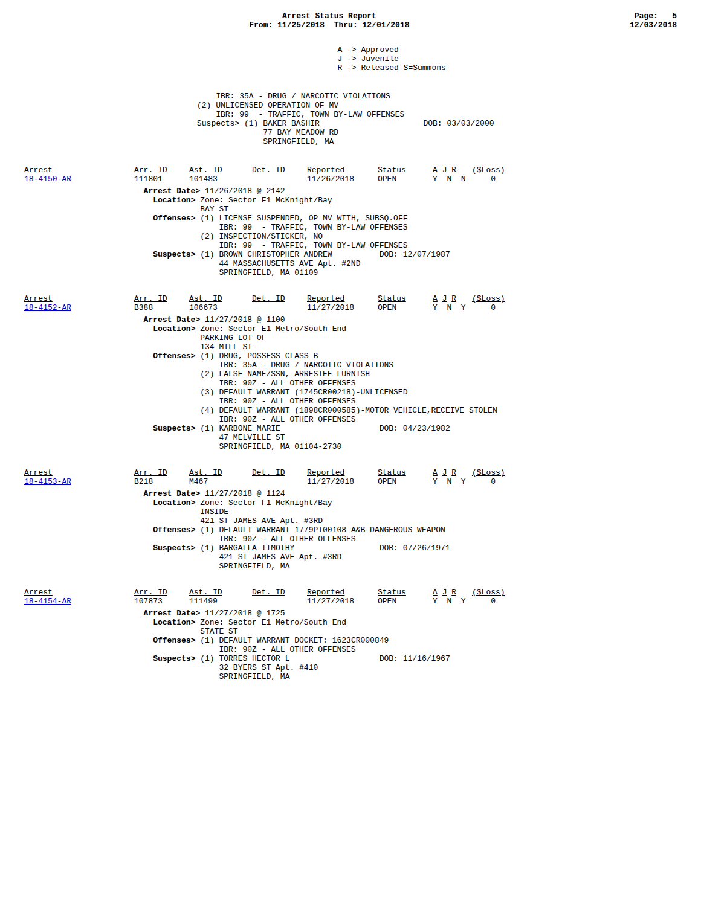Arrest Status Report
From: 11/25/2018 Thru: 12/01/2018
Page: 5
12/03/2018
A -> Approved J -> Juvenile R -> Released S=Summons
IBR: 35A - DRUG / NARCOTIC VIOLATIONS (2) UNLICENSED OPERATION OF MV IBR: 99 - TRAFFIC, TOWN BY-LAW OFFENSES Suspects> (1) BAKER BASHIR DOB: 03/03/2000 77 BAY MEADOW RD SPRINGFIELD, MA
| Arrest | Arr. ID | Ast. ID | Det. ID | Reported | Status | A J R | ($Loss) |
| 18-4150-AR | 111801 | 101483 | | 11/26/2018 | OPEN | Y N N | 0 |
Arrest Date> 11/26/2018 @ 2142 Location> Zone: Sector F1 McKnight/Bay BAY ST Offenses> (1) LICENSE SUSPENDED, OP MV WITH, SUBSQ.OFF IBR: 99 - TRAFFIC, TOWN BY-LAW OFFENSES (2) INSPECTION/STICKER, NO IBR: 99 - TRAFFIC, TOWN BY-LAW OFFENSES Suspects> (1) BROWN CHRISTOPHER ANDREW DOB: 12/07/1987 44 MASSACHUSETTS AVE Apt. #2ND SPRINGFIELD, MA 01109
| Arrest | Arr. ID | Ast. ID | Det. ID | Reported | Status | A J R | ($Loss) |
| 18-4152-AR | B388 | 106673 | | 11/27/2018 | OPEN | Y N Y | 0 |
Arrest Date> 11/27/2018 @ 1100 Location> Zone: Sector E1 Metro/South End PARKING LOT OF 134 MILL ST Offenses> (1) DRUG, POSSESS CLASS B IBR: 35A - DRUG / NARCOTIC VIOLATIONS (2) FALSE NAME/SSN, ARRESTEE FURNISH IBR: 90Z - ALL OTHER OFFENSES (3) DEFAULT WARRANT (1745CR00218)-UNLICENSED IBR: 90Z - ALL OTHER OFFENSES (4) DEFAULT WARRANT (1898CR000585)-MOTOR VEHICLE,RECEIVE STOLEN IBR: 90Z - ALL OTHER OFFENSES Suspects> (1) KARBONE MARIE DOB: 04/23/1982 47 MELVILLE ST SPRINGFIELD, MA 01104-2730
| Arrest | Arr. ID | Ast. ID | Det. ID | Reported | Status | A J R | ($Loss) |
| 18-4153-AR | B218 | M467 | | 11/27/2018 | OPEN | Y N Y | 0 |
Arrest Date> 11/27/2018 @ 1124 Location> Zone: Sector F1 McKnight/Bay INSIDE 421 ST JAMES AVE Apt. #3RD Offenses> (1) DEFAULT WARRANT 1779PT00108 A&B DANGEROUS WEAPON IBR: 90Z - ALL OTHER OFFENSES Suspects> (1) BARGALLA TIMOTHY DOB: 07/26/1971 421 ST JAMES AVE Apt. #3RD SPRINGFIELD, MA
| Arrest | Arr. ID | Ast. ID | Det. ID | Reported | Status | A J R | ($Loss) |
| 18-4154-AR | 107873 | 111499 | | 11/27/2018 | OPEN | Y N Y | 0 |
Arrest Date> 11/27/2018 @ 1725 Location> Zone: Sector E1 Metro/South End STATE ST Offenses> (1) DEFAULT WARRANT DOCKET: 1623CR000849 IBR: 90Z - ALL OTHER OFFENSES Suspects> (1) TORRES HECTOR L DOB: 11/16/1967 32 BYERS ST Apt. #410 SPRINGFIELD, MA